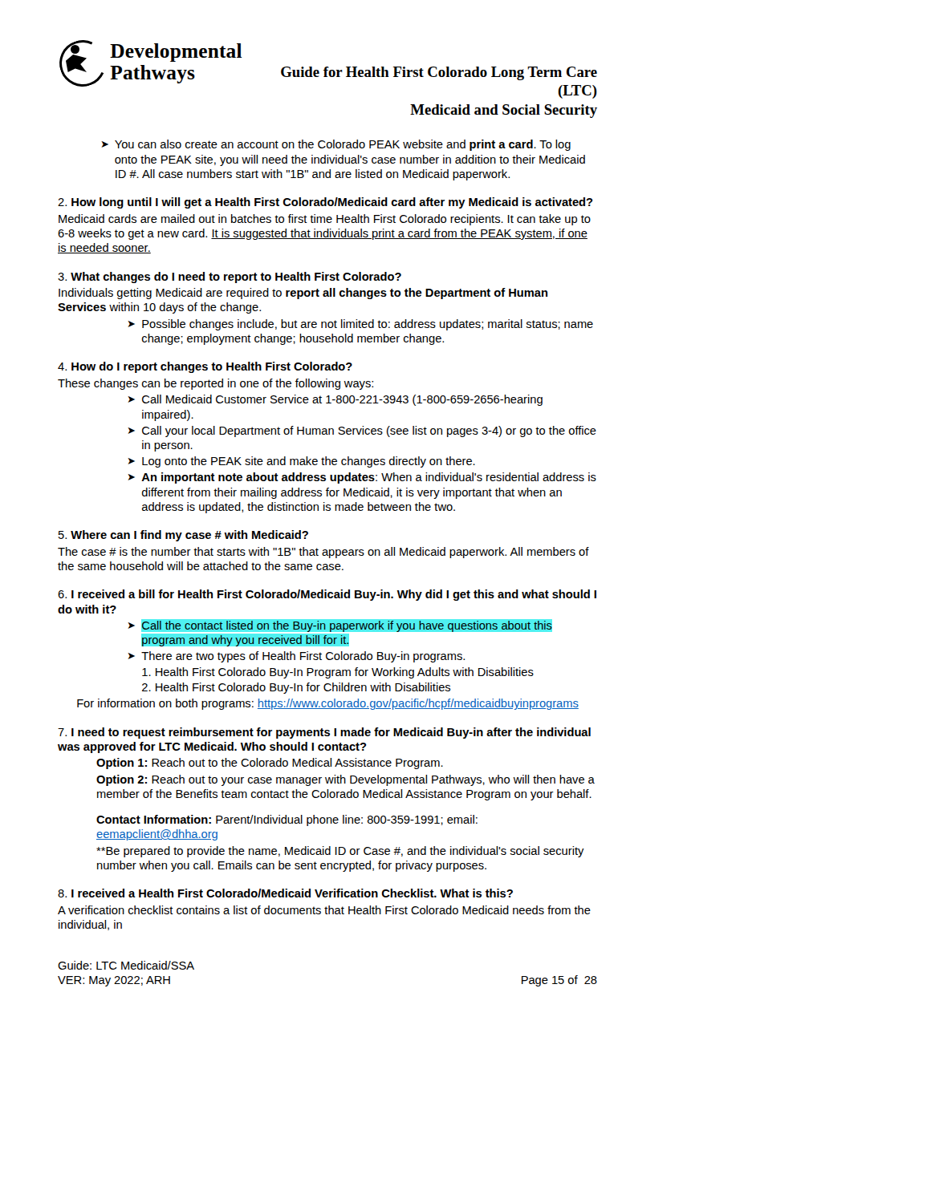Developmental
Pathways
Guide for Health First Colorado Long Term Care (LTC)
Medicaid and Social Security
You can also create an account on the Colorado PEAK website and print a card. To log onto the PEAK site, you will need the individual's case number in addition to their Medicaid ID #. All case numbers start with "1B" and are listed on Medicaid paperwork.
2. How long until I will get a Health First Colorado/Medicaid card after my Medicaid is activated?
Medicaid cards are mailed out in batches to first time Health First Colorado recipients. It can take up to 6-8 weeks to get a new card. It is suggested that individuals print a card from the PEAK system, if one is needed sooner.
3. What changes do I need to report to Health First Colorado?
Individuals getting Medicaid are required to report all changes to the Department of Human Services within 10 days of the change.
Possible changes include, but are not limited to: address updates; marital status; name change; employment change; household member change.
4. How do I report changes to Health First Colorado?
These changes can be reported in one of the following ways:
Call Medicaid Customer Service at 1-800-221-3943 (1-800-659-2656-hearing impaired).
Call your local Department of Human Services (see list on pages 3-4) or go to the office in person.
Log onto the PEAK site and make the changes directly on there.
An important note about address updates: When a individual's residential address is different from their mailing address for Medicaid, it is very important that when an address is updated, the distinction is made between the two.
5. Where can I find my case # with Medicaid?
The case # is the number that starts with "1B" that appears on all Medicaid paperwork. All members of the same household will be attached to the same case.
6. I received a bill for Health First Colorado/Medicaid Buy-in. Why did I get this and what should I do with it?
Call the contact listed on the Buy-in paperwork if you have questions about this program and why you received bill for it.
There are two types of Health First Colorado Buy-in programs.
Health First Colorado Buy-In Program for Working Adults with Disabilities
Health First Colorado Buy-In for Children with Disabilities
For information on both programs: https://www.colorado.gov/pacific/hcpf/medicaidbuyinprograms
7. I need to request reimbursement for payments I made for Medicaid Buy-in after the individual was approved for LTC Medicaid. Who should I contact?
Option 1: Reach out to the Colorado Medical Assistance Program.
Option 2: Reach out to your case manager with Developmental Pathways, who will then have a member of the Benefits team contact the Colorado Medical Assistance Program on your behalf.
Contact Information: Parent/Individual phone line: 800-359-1991; email: eemapclient@dhha.org
**Be prepared to provide the name, Medicaid ID or Case #, and the individual's social security number when you call. Emails can be sent encrypted, for privacy purposes.
8. I received a Health First Colorado/Medicaid Verification Checklist. What is this?
A verification checklist contains a list of documents that Health First Colorado Medicaid needs from the individual, in
Guide: LTC Medicaid/SSA
VER: May 2022; ARH
Page 15 of 28